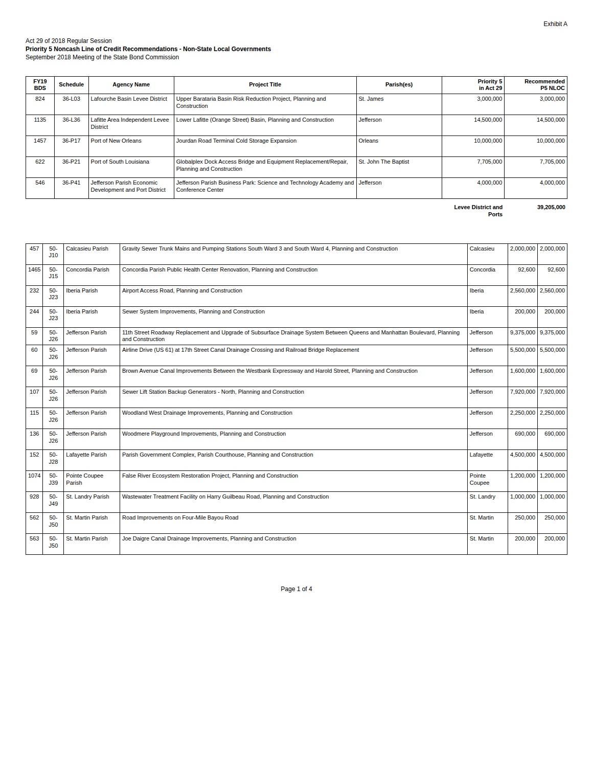Exhibit A
Act 29 of 2018 Regular Session
Priority 5 Noncash Line of Credit Recommendations - Non-State Local Governments
September 2018 Meeting of the State Bond Commission
| FY19 BDS | Schedule | Agency Name | Project Title | Parish(es) | Priority 5 in Act 29 | Recommended P5 NLOC |
| --- | --- | --- | --- | --- | --- | --- |
| 824 | 36-L03 | Lafourche Basin Levee District | Upper Barataria Basin Risk Reduction Project, Planning and Construction | St. James | 3,000,000 | 3,000,000 |
| 1135 | 36-L36 | Lafitte Area Independent Levee District | Lower Lafitte (Orange Street) Basin, Planning and Construction | Jefferson | 14,500,000 | 14,500,000 |
| 1457 | 36-P17 | Port of New Orleans | Jourdan Road Terminal Cold Storage Expansion | Orleans | 10,000,000 | 10,000,000 |
| 622 | 36-P21 | Port of South Louisiana | Globalplex Dock Access Bridge and Equipment Replacement/Repair, Planning and Construction | St. John The Baptist | 7,705,000 | 7,705,000 |
| 546 | 36-P41 | Jefferson Parish Economic Development and Port District | Jefferson Parish Business Park: Science and Technology Academy and Conference Center | Jefferson | 4,000,000 | 4,000,000 |
| | | | | | Levee District and Ports | 39,205,000 |
| FY19 BDS | Schedule | Agency Name | Project Title | Parish(es) | Priority 5 in Act 29 | Recommended P5 NLOC |
| --- | --- | --- | --- | --- | --- | --- |
| 457 | 50-J10 | Calcasieu Parish | Gravity Sewer Trunk Mains and Pumping Stations South Ward 3 and South Ward 4, Planning and Construction | Calcasieu | 2,000,000 | 2,000,000 |
| 1465 | 50-J15 | Concordia Parish | Concordia Parish Public Health Center Renovation, Planning and Construction | Concordia | 92,600 | 92,600 |
| 232 | 50-J23 | Iberia Parish | Airport Access Road, Planning and Construction | Iberia | 2,560,000 | 2,560,000 |
| 244 | 50-J23 | Iberia Parish | Sewer System Improvements, Planning and Construction | Iberia | 200,000 | 200,000 |
| 59 | 50-J26 | Jefferson Parish | 11th Street Roadway Replacement and Upgrade of Subsurface Drainage System Between Queens and Manhattan Boulevard, Planning and Construction | Jefferson | 9,375,000 | 9,375,000 |
| 60 | 50-J26 | Jefferson Parish | Airline Drive (US 61) at 17th Street Canal Drainage Crossing and Railroad Bridge Replacement | Jefferson | 5,500,000 | 5,500,000 |
| 69 | 50-J26 | Jefferson Parish | Brown Avenue Canal Improvements Between the Westbank Expressway and Harold Street, Planning and Construction | Jefferson | 1,600,000 | 1,600,000 |
| 107 | 50-J26 | Jefferson Parish | Sewer Lift Station Backup Generators - North, Planning and Construction | Jefferson | 7,920,000 | 7,920,000 |
| 115 | 50-J26 | Jefferson Parish | Woodland West Drainage Improvements, Planning and Construction | Jefferson | 2,250,000 | 2,250,000 |
| 136 | 50-J26 | Jefferson Parish | Woodmere Playground Improvements, Planning and Construction | Jefferson | 690,000 | 690,000 |
| 152 | 50-J28 | Lafayette Parish | Parish Government Complex, Parish Courthouse, Planning and Construction | Lafayette | 4,500,000 | 4,500,000 |
| 1074 | 50-J39 | Pointe Coupee Parish | False River Ecosystem Restoration Project, Planning and Construction | Pointe Coupee | 1,200,000 | 1,200,000 |
| 928 | 50-J49 | St. Landry Parish | Wastewater Treatment Facility on Harry Guilbeau Road, Planning and Construction | St. Landry | 1,000,000 | 1,000,000 |
| 562 | 50-J50 | St. Martin Parish | Road Improvements on Four-Mile Bayou Road | St. Martin | 250,000 | 250,000 |
| 563 | 50-J50 | St. Martin Parish | Joe Daigre Canal Drainage Improvements, Planning and Construction | St. Martin | 200,000 | 200,000 |
Page 1 of 4